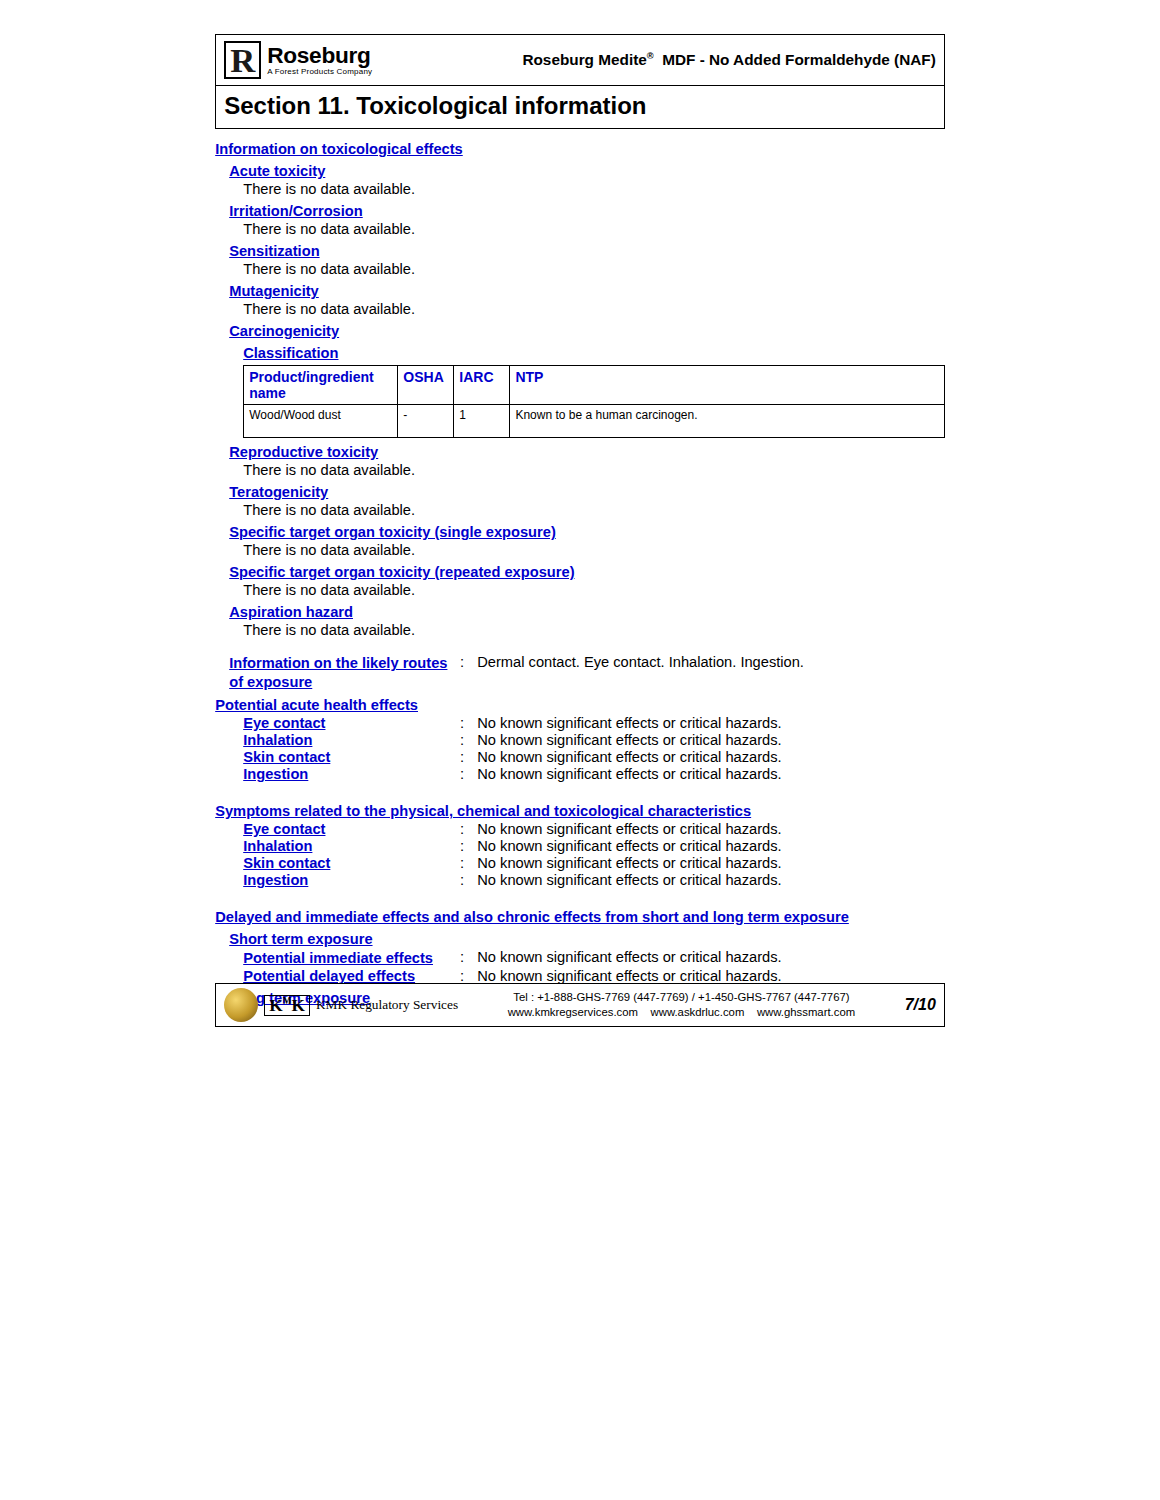R
Roseburg
A Forest Products Company
Roseburg Medite® MDF - No Added Formaldehyde (NAF)
Section 11. Toxicological information
Information on toxicological effects
Acute toxicity
There is no data available.
Irritation/Corrosion
There is no data available.
Sensitization
There is no data available.
Mutagenicity
There is no data available.
Carcinogenicity
Classification
| Product/ingredient name | OSHA | IARC | NTP |
| --- | --- | --- | --- |
| Wood/Wood dust | - | 1 | Known to be a human carcinogen. |
Reproductive toxicity
There is no data available.
Teratogenicity
There is no data available.
Specific target organ toxicity (single exposure)
There is no data available.
Specific target organ toxicity (repeated exposure)
There is no data available.
Aspiration hazard
There is no data available.
Information on the likely routes of exposure
:
Dermal contact. Eye contact. Inhalation. Ingestion.
Potential acute health effects
Eye contact
:
No known significant effects or critical hazards.
Inhalation
:
No known significant effects or critical hazards.
Skin contact
:
No known significant effects or critical hazards.
Ingestion
:
No known significant effects or critical hazards.
Symptoms related to the physical, chemical and toxicological characteristics
Eye contact
:
No known significant effects or critical hazards.
Inhalation
:
No known significant effects or critical hazards.
Skin contact
:
No known significant effects or critical hazards.
Ingestion
:
No known significant effects or critical hazards.
Delayed and immediate effects and also chronic effects from short and long term exposure
Short term exposure
Potential immediate effects
:
No known significant effects or critical hazards.
Potential delayed effects
:
No known significant effects or critical hazards.
Long term exposure
KMK KMK Regulatory Services
Tel : +1-888-GHS-7769 (447-7769) / +1-450-GHS-7767 (447-7767)
www.kmkregservices.com www.askdrluc.com www.ghssmart.com
7/10